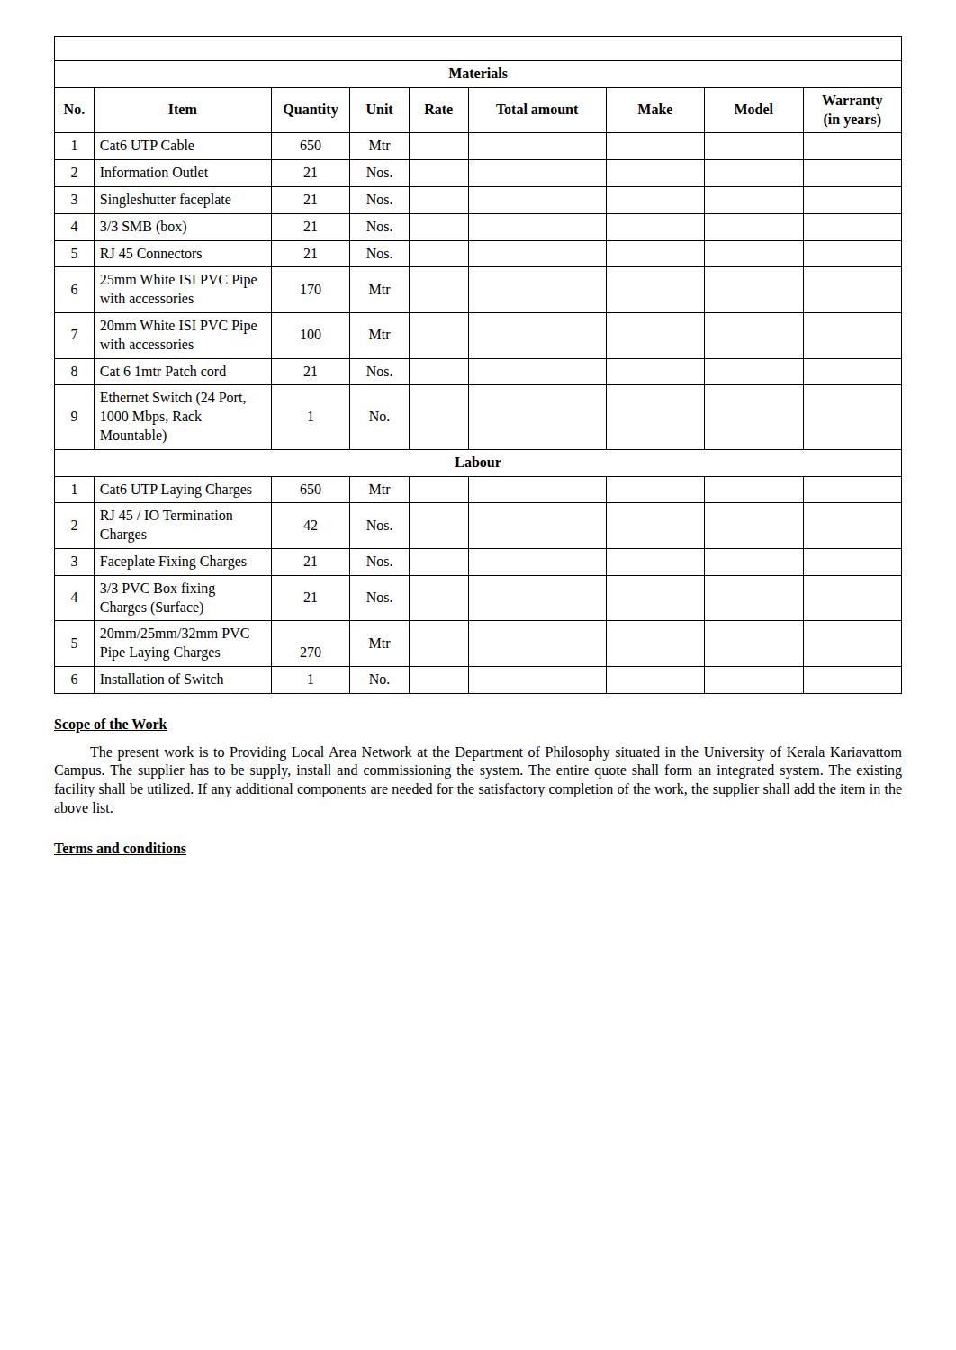| Materials |
| No. | Item | Quantity | Unit | Rate | Total amount | Make | Model | Warranty (in years) |
| 1 | Cat6 UTP Cable | 650 | Mtr | | | | | |
| 2 | Information Outlet | 21 | Nos. | | | | | |
| 3 | Singleshutter faceplate | 21 | Nos. | | | | | |
| 4 | 3/3 SMB (box) | 21 | Nos. | | | | | |
| 5 | RJ 45 Connectors | 21 | Nos. | | | | | |
| 6 | 25mm White ISI PVC Pipe with accessories | 170 | Mtr | | | | | |
| 7 | 20mm White ISI PVC Pipe with accessories | 100 | Mtr | | | | | |
| 8 | Cat 6 1mtr Patch cord | 21 | Nos. | | | | | |
| 9 | Ethernet Switch (24 Port, 1000 Mbps, Rack Mountable) | 1 | No. | | | | | |
| Labour |
| 1 | Cat6 UTP Laying Charges | 650 | Mtr | | | | | |
| 2 | RJ 45 / IO Termination Charges | 42 | Nos. | | | | | |
| 3 | Faceplate Fixing Charges | 21 | Nos. | | | | | |
| 4 | 3/3 PVC Box fixing Charges (Surface) | 21 | Nos. | | | | | |
| 5 | 20mm/25mm/32mm PVC Pipe Laying Charges | 270 | Mtr | | | | | |
| 6 | Installation of Switch | 1 | No. | | | | | |
Scope of the Work
The present work is to Providing Local Area Network at the Department of Philosophy situated in the University of Kerala Kariavattom Campus. The supplier has to be supply, install and commissioning the system. The entire quote shall form an integrated system. The existing facility shall be utilized. If any additional components are needed for the satisfactory completion of the work, the supplier shall add the item in the above list.
Terms and conditions